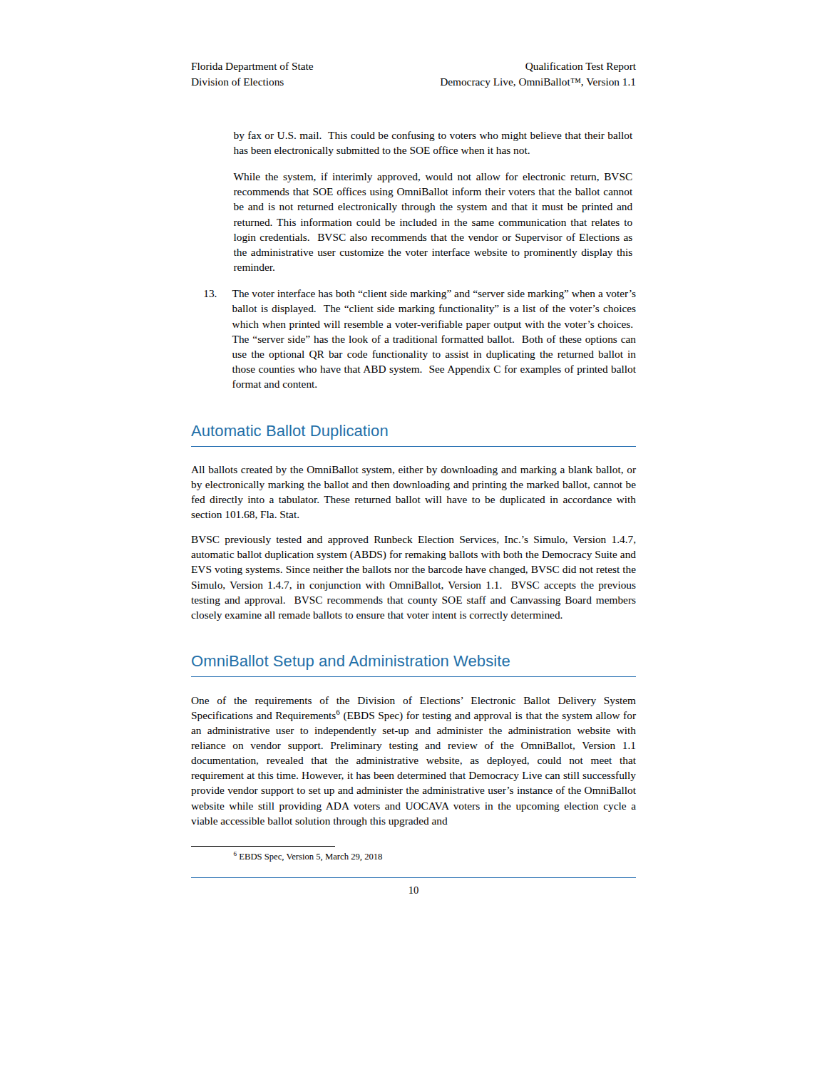Florida Department of State
Division of Elections
Qualification Test Report
Democracy Live, OmniBallot™, Version 1.1
by fax or U.S. mail. This could be confusing to voters who might believe that their ballot has been electronically submitted to the SOE office when it has not.
While the system, if interimly approved, would not allow for electronic return, BVSC recommends that SOE offices using OmniBallot inform their voters that the ballot cannot be and is not returned electronically through the system and that it must be printed and returned. This information could be included in the same communication that relates to login credentials. BVSC also recommends that the vendor or Supervisor of Elections as the administrative user customize the voter interface website to prominently display this reminder.
13. The voter interface has both “client side marking” and “server side marking” when a voter’s ballot is displayed. The “client side marking functionality” is a list of the voter’s choices which when printed will resemble a voter-verifiable paper output with the voter’s choices. The “server side” has the look of a traditional formatted ballot. Both of these options can use the optional QR bar code functionality to assist in duplicating the returned ballot in those counties who have that ABD system. See Appendix C for examples of printed ballot format and content.
Automatic Ballot Duplication
All ballots created by the OmniBallot system, either by downloading and marking a blank ballot, or by electronically marking the ballot and then downloading and printing the marked ballot, cannot be fed directly into a tabulator. These returned ballot will have to be duplicated in accordance with section 101.68, Fla. Stat.
BVSC previously tested and approved Runbeck Election Services, Inc.’s Simulo, Version 1.4.7, automatic ballot duplication system (ABDS) for remaking ballots with both the Democracy Suite and EVS voting systems. Since neither the ballots nor the barcode have changed, BVSC did not retest the Simulo, Version 1.4.7, in conjunction with OmniBallot, Version 1.1. BVSC accepts the previous testing and approval. BVSC recommends that county SOE staff and Canvassing Board members closely examine all remade ballots to ensure that voter intent is correctly determined.
OmniBallot Setup and Administration Website
One of the requirements of the Division of Elections’ Electronic Ballot Delivery System Specifications and Requirements6 (EBDS Spec) for testing and approval is that the system allow for an administrative user to independently set-up and administer the administration website with reliance on vendor support. Preliminary testing and review of the OmniBallot, Version 1.1 documentation, revealed that the administrative website, as deployed, could not meet that requirement at this time. However, it has been determined that Democracy Live can still successfully provide vendor support to set up and administer the administrative user’s instance of the OmniBallot website while still providing ADA voters and UOCAVA voters in the upcoming election cycle a viable accessible ballot solution through this upgraded and
6 EBDS Spec, Version 5, March 29, 2018
10